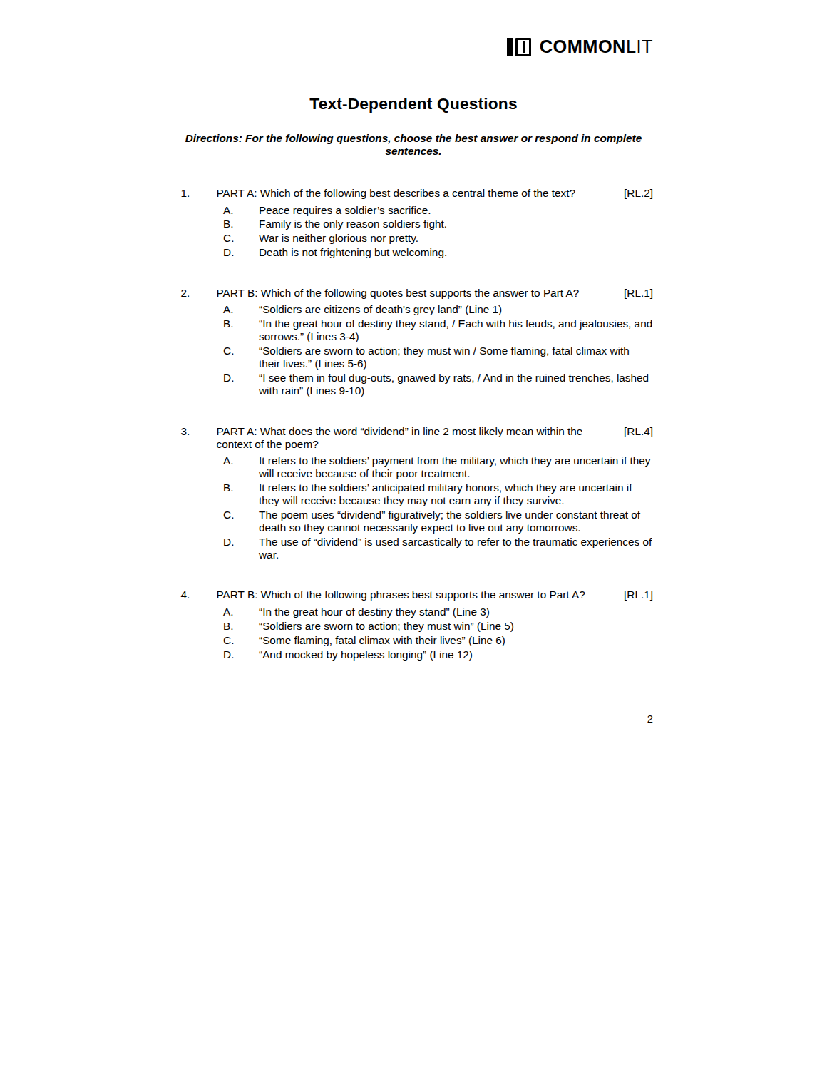COMMONLIT
Text-Dependent Questions
Directions: For the following questions, choose the best answer or respond in complete sentences.
1.
PART A: Which of the following best describes a central theme of the text?[RL.2]
A. Peace requires a soldier’s sacrifice.
B. Family is the only reason soldiers fight.
C. War is neither glorious nor pretty.
D. Death is not frightening but welcoming.
2.
PART B: Which of the following quotes best supports the answer to Part A?[RL.1]
A.“Soldiers are citizens of death's grey land” (Line 1)
B.“In the great hour of destiny they stand, / Each with his feuds, and jealousies, and sorrows.” (Lines 3-4)
C.“Soldiers are sworn to action; they must win / Some flaming, fatal climax with their lives.” (Lines 5-6)
D.“I see them in foul dug-outs, gnawed by rats, / And in the ruined trenches, lashed with rain” (Lines 9-10)
3.
PART A: What does the word “dividend” in line 2 most likely mean within the context of the poem?[RL.4]
A. It refers to the soldiers’ payment from the military, which they are uncertain if they will receive because of their poor treatment.
B. It refers to the soldiers’ anticipated military honors, which they are uncertain if they will receive because they may not earn any if they survive.
C. The poem uses “dividend” figuratively; the soldiers live under constant threat of death so they cannot necessarily expect to live out any tomorrows.
D. The use of “dividend” is used sarcastically to refer to the traumatic experiences of war.
4.
PART B: Which of the following phrases best supports the answer to Part A?[RL.1]
A.“In the great hour of destiny they stand” (Line 3)
B.“Soldiers are sworn to action; they must win” (Line 5)
C.“Some flaming, fatal climax with their lives” (Line 6)
D.“And mocked by hopeless longing” (Line 12)
2